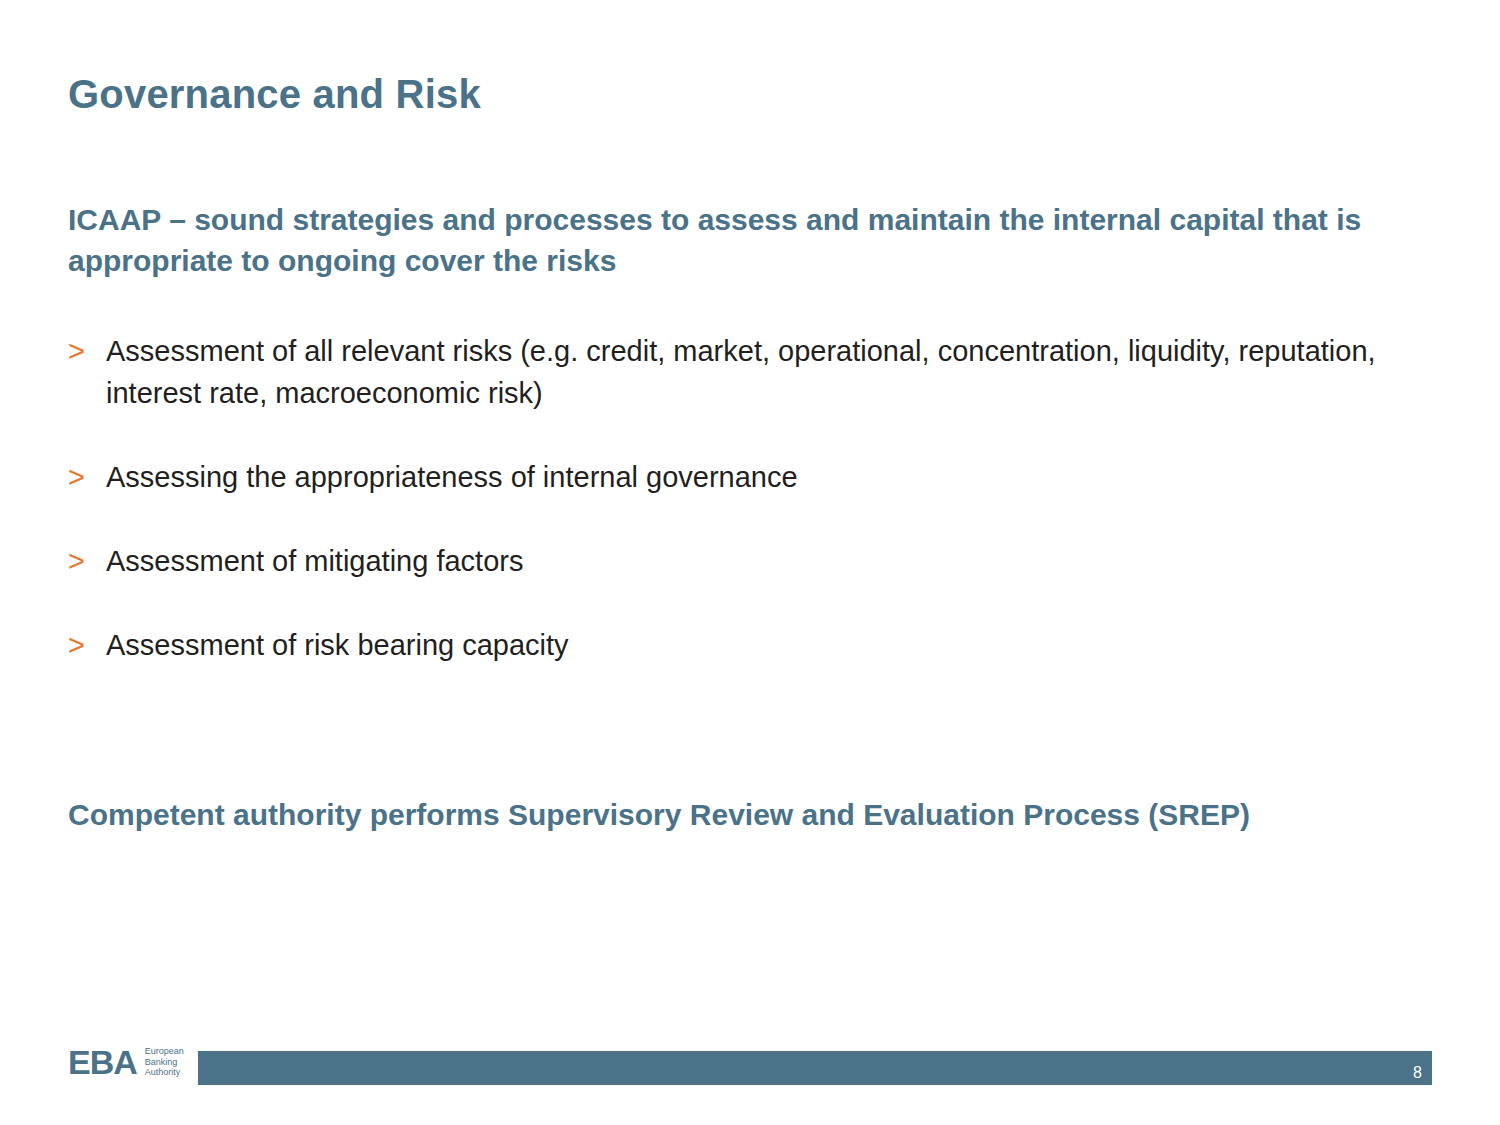Governance and Risk
ICAAP – sound strategies and processes to assess and maintain the internal capital that is appropriate to ongoing cover the risks
Assessment of all relevant risks (e.g. credit, market, operational, concentration, liquidity, reputation, interest rate, macroeconomic risk)
Assessing the appropriateness of internal governance
Assessment of mitigating factors
Assessment of risk bearing capacity
Competent authority performs Supervisory Review and Evaluation Process (SREP)
EBA European
Banking
Authority
8